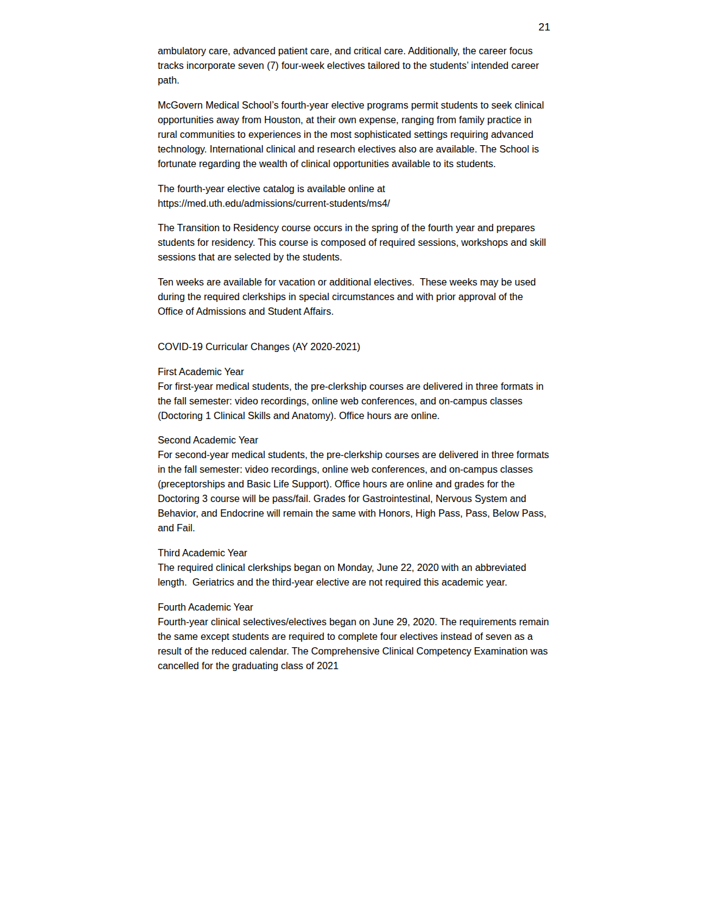21
ambulatory care, advanced patient care, and critical care. Additionally, the career focus tracks incorporate seven (7) four-week electives tailored to the students’ intended career path.
McGovern Medical School’s fourth-year elective programs permit students to seek clinical opportunities away from Houston, at their own expense, ranging from family practice in rural communities to experiences in the most sophisticated settings requiring advanced technology. International clinical and research electives also are available. The School is fortunate regarding the wealth of clinical opportunities available to its students.
The fourth-year elective catalog is available online at https://med.uth.edu/admissions/current-students/ms4/
The Transition to Residency course occurs in the spring of the fourth year and prepares students for residency. This course is composed of required sessions, workshops and skill sessions that are selected by the students.
Ten weeks are available for vacation or additional electives. These weeks may be used during the required clerkships in special circumstances and with prior approval of the Office of Admissions and Student Affairs.
COVID-19 Curricular Changes (AY 2020-2021)
First Academic Year
For first-year medical students, the pre-clerkship courses are delivered in three formats in the fall semester: video recordings, online web conferences, and on-campus classes (Doctoring 1 Clinical Skills and Anatomy). Office hours are online.
Second Academic Year
For second-year medical students, the pre-clerkship courses are delivered in three formats in the fall semester: video recordings, online web conferences, and on-campus classes (preceptorships and Basic Life Support). Office hours are online and grades for the Doctoring 3 course will be pass/fail. Grades for Gastrointestinal, Nervous System and Behavior, and Endocrine will remain the same with Honors, High Pass, Pass, Below Pass, and Fail.
Third Academic Year
The required clinical clerkships began on Monday, June 22, 2020 with an abbreviated length. Geriatrics and the third-year elective are not required this academic year.
Fourth Academic Year
Fourth-year clinical selectives/electives began on June 29, 2020. The requirements remain the same except students are required to complete four electives instead of seven as a result of the reduced calendar. The Comprehensive Clinical Competency Examination was cancelled for the graduating class of 2021